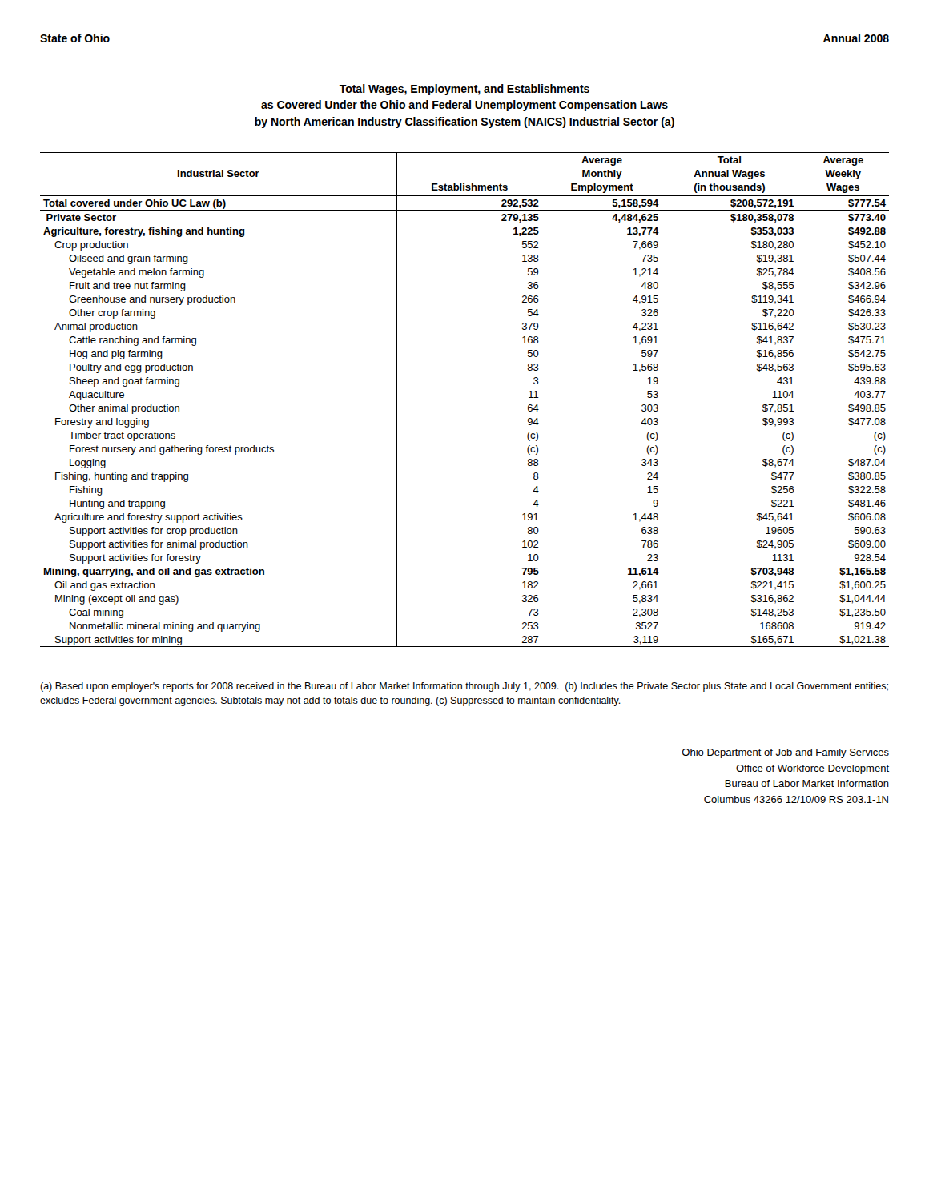State of Ohio
Annual 2008
Total Wages, Employment, and Establishments
as Covered Under the Ohio and Federal Unemployment Compensation Laws
by North American Industry Classification System (NAICS) Industrial Sector (a)
| Industrial Sector | Establishments | Average Monthly Employment | Total Annual Wages (in thousands) | Average Weekly Wages |
| --- | --- | --- | --- | --- |
| Total covered under Ohio UC Law (b) | 292,532 | 5,158,594 | $208,572,191 | $777.54 |
| Private Sector | 279,135 | 4,484,625 | $180,358,078 | $773.40 |
| Agriculture, forestry, fishing and hunting | 1,225 | 13,774 | $353,033 | $492.88 |
| Crop production | 552 | 7,669 | $180,280 | $452.10 |
| Oilseed and grain farming | 138 | 735 | $19,381 | $507.44 |
| Vegetable and melon farming | 59 | 1,214 | $25,784 | $408.56 |
| Fruit and tree nut farming | 36 | 480 | $8,555 | $342.96 |
| Greenhouse and nursery production | 266 | 4,915 | $119,341 | $466.94 |
| Other crop farming | 54 | 326 | $7,220 | $426.33 |
| Animal production | 379 | 4,231 | $116,642 | $530.23 |
| Cattle ranching and farming | 168 | 1,691 | $41,837 | $475.71 |
| Hog and pig farming | 50 | 597 | $16,856 | $542.75 |
| Poultry and egg production | 83 | 1,568 | $48,563 | $595.63 |
| Sheep and goat farming | 3 | 19 | 431 | 439.88 |
| Aquaculture | 11 | 53 | 1104 | 403.77 |
| Other animal production | 64 | 303 | $7,851 | $498.85 |
| Forestry and logging | 94 | 403 | $9,993 | $477.08 |
| Timber tract operations | (c) | (c) | (c) | (c) |
| Forest nursery and gathering forest products | (c) | (c) | (c) | (c) |
| Logging | 88 | 343 | $8,674 | $487.04 |
| Fishing, hunting and trapping | 8 | 24 | $477 | $380.85 |
| Fishing | 4 | 15 | $256 | $322.58 |
| Hunting and trapping | 4 | 9 | $221 | $481.46 |
| Agriculture and forestry support activities | 191 | 1,448 | $45,641 | $606.08 |
| Support activities for crop production | 80 | 638 | 19605 | 590.63 |
| Support activities for animal production | 102 | 786 | $24,905 | $609.00 |
| Support activities for forestry | 10 | 23 | 1131 | 928.54 |
| Mining, quarrying, and oil and gas extraction | 795 | 11,614 | $703,948 | $1,165.58 |
| Oil and gas extraction | 182 | 2,661 | $221,415 | $1,600.25 |
| Mining (except oil and gas) | 326 | 5,834 | $316,862 | $1,044.44 |
| Coal mining | 73 | 2,308 | $148,253 | $1,235.50 |
| Nonmetallic mineral mining and quarrying | 253 | 3527 | 168608 | 919.42 |
| Support activities for mining | 287 | 3,119 | $165,671 | $1,021.38 |
(a) Based upon employer's reports for 2008 received in the Bureau of Labor Market Information through July 1, 2009. (b) Includes the Private Sector plus State and Local Government entities; excludes Federal government agencies. Subtotals may not add to totals due to rounding. (c) Suppressed to maintain confidentiality.
Ohio Department of Job and Family Services
Office of Workforce Development
Bureau of Labor Market Information
Columbus 43266 12/10/09 RS 203.1-1N